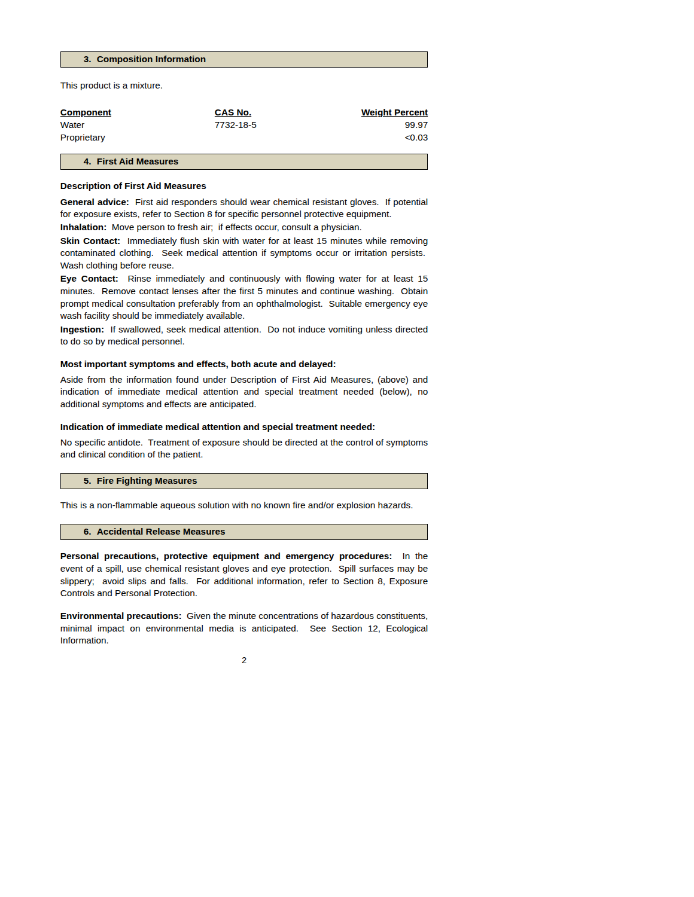3. Composition Information
This product is a mixture.
| Component | CAS No. | Weight Percent |
| --- | --- | --- |
| Water | 7732-18-5 | 99.97 |
| Proprietary | | <0.03 |
4. First Aid Measures
Description of First Aid Measures
General advice: First aid responders should wear chemical resistant gloves. If potential for exposure exists, refer to Section 8 for specific personnel protective equipment.
Inhalation: Move person to fresh air; if effects occur, consult a physician.
Skin Contact: Immediately flush skin with water for at least 15 minutes while removing contaminated clothing. Seek medical attention if symptoms occur or irritation persists. Wash clothing before reuse.
Eye Contact: Rinse immediately and continuously with flowing water for at least 15 minutes. Remove contact lenses after the first 5 minutes and continue washing. Obtain prompt medical consultation preferably from an ophthalmologist. Suitable emergency eye wash facility should be immediately available.
Ingestion: If swallowed, seek medical attention. Do not induce vomiting unless directed to do so by medical personnel.
Most important symptoms and effects, both acute and delayed:
Aside from the information found under Description of First Aid Measures, (above) and indication of immediate medical attention and special treatment needed (below), no additional symptoms and effects are anticipated.
Indication of immediate medical attention and special treatment needed:
No specific antidote. Treatment of exposure should be directed at the control of symptoms and clinical condition of the patient.
5. Fire Fighting Measures
This is a non-flammable aqueous solution with no known fire and/or explosion hazards.
6. Accidental Release Measures
Personal precautions, protective equipment and emergency procedures: In the event of a spill, use chemical resistant gloves and eye protection. Spill surfaces may be slippery; avoid slips and falls. For additional information, refer to Section 8, Exposure Controls and Personal Protection.
Environmental precautions: Given the minute concentrations of hazardous constituents, minimal impact on environmental media is anticipated. See Section 12, Ecological Information.
2